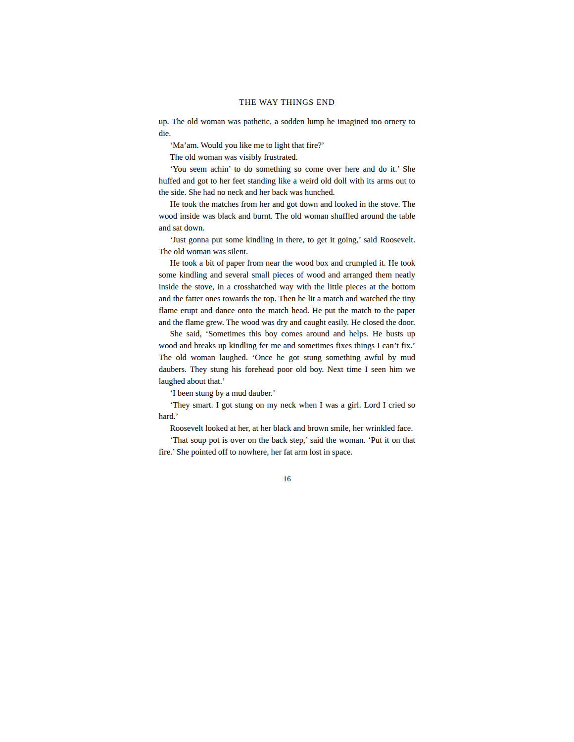The Way Things End
up. The old woman was pathetic, a sodden lump he imagined too ornery to die.
‘Ma’am. Would you like me to light that fire?’
The old woman was visibly frustrated.
‘You seem achin’ to do something so come over here and do it.’ She huffed and got to her feet standing like a weird old doll with its arms out to the side. She had no neck and her back was hunched.
He took the matches from her and got down and looked in the stove. The wood inside was black and burnt. The old woman shuffled around the table and sat down.
‘Just gonna put some kindling in there, to get it going,’ said Roosevelt. The old woman was silent.
He took a bit of paper from near the wood box and crumpled it. He took some kindling and several small pieces of wood and arranged them neatly inside the stove, in a crosshatched way with the little pieces at the bottom and the fatter ones towards the top. Then he lit a match and watched the tiny flame erupt and dance onto the match head. He put the match to the paper and the flame grew. The wood was dry and caught easily. He closed the door.
She said, ‘Sometimes this boy comes around and helps. He busts up wood and breaks up kindling fer me and sometimes fixes things I can’t fix.’ The old woman laughed. ‘Once he got stung something awful by mud daubers. They stung his forehead poor old boy. Next time I seen him we laughed about that.’
‘I been stung by a mud dauber.’
‘They smart. I got stung on my neck when I was a girl. Lord I cried so hard.’
Roosevelt looked at her, at her black and brown smile, her wrinkled face.
‘That soup pot is over on the back step,’ said the woman. ‘Put it on that fire.’ She pointed off to nowhere, her fat arm lost in space.
16